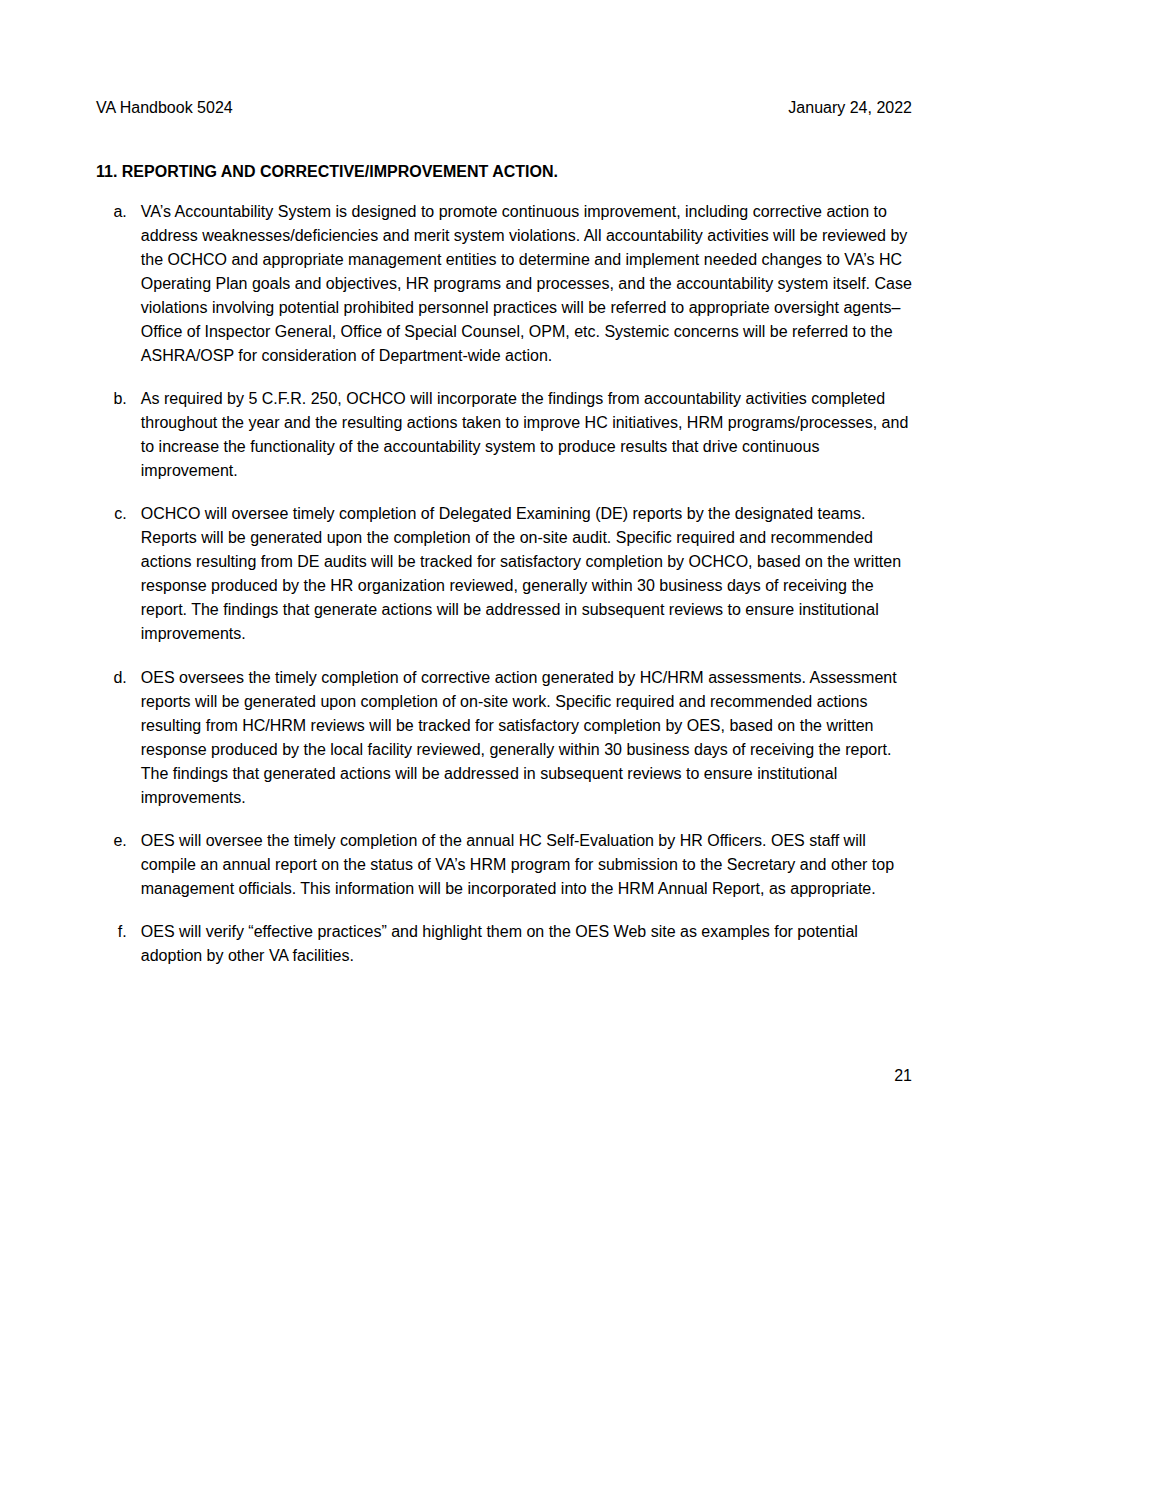VA Handbook 5024 January 24, 2022
11. Reporting and Corrective/Improvement Action.
VA’s Accountability System is designed to promote continuous improvement, including corrective action to address weaknesses/deficiencies and merit system violations. All accountability activities will be reviewed by the OCHCO and appropriate management entities to determine and implement needed changes to VA’s HC Operating Plan goals and objectives, HR programs and processes, and the accountability system itself. Case violations involving potential prohibited personnel practices will be referred to appropriate oversight agents– Office of Inspector General, Office of Special Counsel, OPM, etc. Systemic concerns will be referred to the ASHRA/OSP for consideration of Department-wide action.
As required by 5 C.F.R. 250, OCHCO will incorporate the findings from accountability activities completed throughout the year and the resulting actions taken to improve HC initiatives, HRM programs/processes, and to increase the functionality of the accountability system to produce results that drive continuous improvement.
OCHCO will oversee timely completion of Delegated Examining (DE) reports by the designated teams. Reports will be generated upon the completion of the on-site audit. Specific required and recommended actions resulting from DE audits will be tracked for satisfactory completion by OCHCO, based on the written response produced by the HR organization reviewed, generally within 30 business days of receiving the report. The findings that generate actions will be addressed in subsequent reviews to ensure institutional improvements.
OES oversees the timely completion of corrective action generated by HC/HRM assessments. Assessment reports will be generated upon completion of on-site work. Specific required and recommended actions resulting from HC/HRM reviews will be tracked for satisfactory completion by OES, based on the written response produced by the local facility reviewed, generally within 30 business days of receiving the report. The findings that generated actions will be addressed in subsequent reviews to ensure institutional improvements.
OES will oversee the timely completion of the annual HC Self-Evaluation by HR Officers. OES staff will compile an annual report on the status of VA’s HRM program for submission to the Secretary and other top management officials. This information will be incorporated into the HRM Annual Report, as appropriate.
OES will verify “effective practices” and highlight them on the OES Web site as examples for potential adoption by other VA facilities.
21